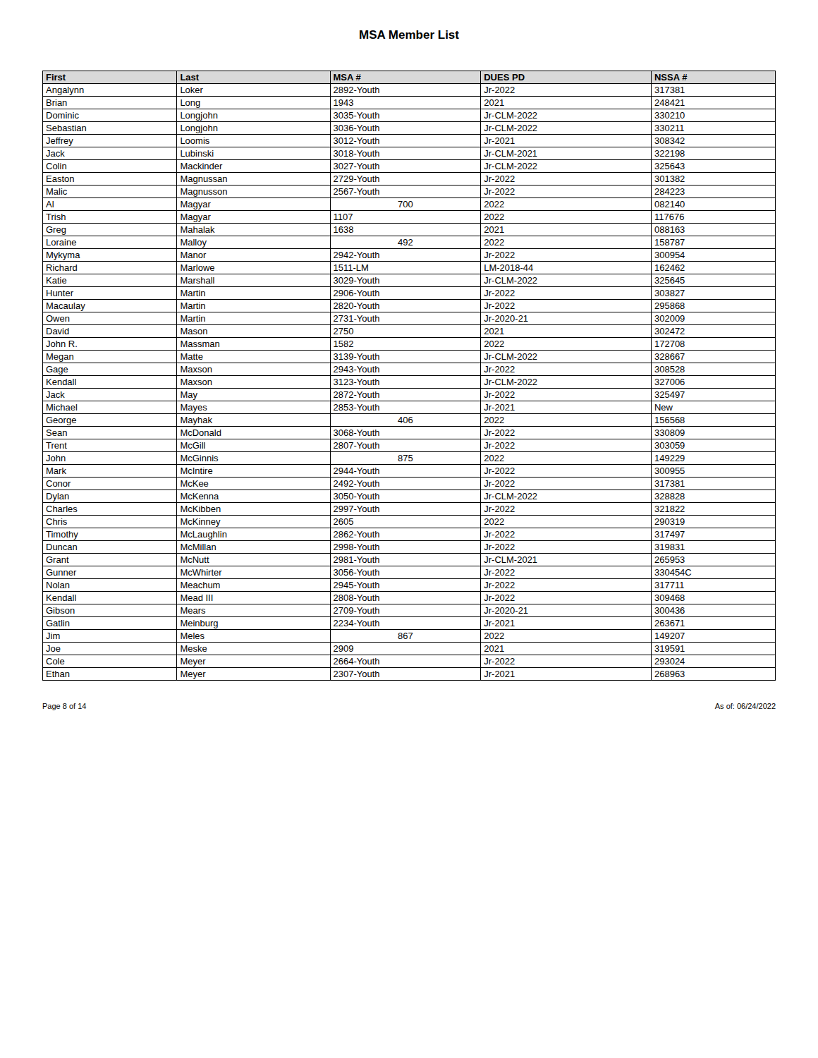MSA Member List
| First | Last | MSA # | DUES PD | NSSA # |
| --- | --- | --- | --- | --- |
| Angalynn | Loker | 2892-Youth | Jr-2022 | 317381 |
| Brian | Long | 1943 | 2021 | 248421 |
| Dominic | Longjohn | 3035-Youth | Jr-CLM-2022 | 330210 |
| Sebastian | Longjohn | 3036-Youth | Jr-CLM-2022 | 330211 |
| Jeffrey | Loomis | 3012-Youth | Jr-2021 | 308342 |
| Jack | Lubinski | 3018-Youth | Jr-CLM-2021 | 322198 |
| Colin | Mackinder | 3027-Youth | Jr-CLM-2022 | 325643 |
| Easton | Magnussan | 2729-Youth | Jr-2022 | 301382 |
| Malic | Magnusson | 2567-Youth | Jr-2022 | 284223 |
| Al | Magyar | 700 | 2022 | 082140 |
| Trish | Magyar | 1107 | 2022 | 117676 |
| Greg | Mahalak | 1638 | 2021 | 088163 |
| Loraine | Malloy | 492 | 2022 | 158787 |
| Mykyma | Manor | 2942-Youth | Jr-2022 | 300954 |
| Richard | Marlowe | 1511-LM | LM-2018-44 | 162462 |
| Katie | Marshall | 3029-Youth | Jr-CLM-2022 | 325645 |
| Hunter | Martin | 2906-Youth | Jr-2022 | 303827 |
| Macaulay | Martin | 2820-Youth | Jr-2022 | 295868 |
| Owen | Martin | 2731-Youth | Jr-2020-21 | 302009 |
| David | Mason | 2750 | 2021 | 302472 |
| John R. | Massman | 1582 | 2022 | 172708 |
| Megan | Matte | 3139-Youth | Jr-CLM-2022 | 328667 |
| Gage | Maxson | 2943-Youth | Jr-2022 | 308528 |
| Kendall | Maxson | 3123-Youth | Jr-CLM-2022 | 327006 |
| Jack | May | 2872-Youth | Jr-2022 | 325497 |
| Michael | Mayes | 2853-Youth | Jr-2021 | New |
| George | Mayhak | 406 | 2022 | 156568 |
| Sean | McDonald | 3068-Youth | Jr-2022 | 330809 |
| Trent | McGill | 2807-Youth | Jr-2022 | 303059 |
| John | McGinnis | 875 | 2022 | 149229 |
| Mark | McIntire | 2944-Youth | Jr-2022 | 300955 |
| Conor | McKee | 2492-Youth | Jr-2022 | 317381 |
| Dylan | McKenna | 3050-Youth | Jr-CLM-2022 | 328828 |
| Charles | McKibben | 2997-Youth | Jr-2022 | 321822 |
| Chris | McKinney | 2605 | 2022 | 290319 |
| Timothy | McLaughlin | 2862-Youth | Jr-2022 | 317497 |
| Duncan | McMillan | 2998-Youth | Jr-2022 | 319831 |
| Grant | McNutt | 2981-Youth | Jr-CLM-2021 | 265953 |
| Gunner | McWhirter | 3056-Youth | Jr-2022 | 330454C |
| Nolan | Meachum | 2945-Youth | Jr-2022 | 317711 |
| Kendall | Mead III | 2808-Youth | Jr-2022 | 309468 |
| Gibson | Mears | 2709-Youth | Jr-2020-21 | 300436 |
| Gatlin | Meinburg | 2234-Youth | Jr-2021 | 263671 |
| Jim | Meles | 867 | 2022 | 149207 |
| Joe | Meske | 2909 | 2021 | 319591 |
| Cole | Meyer | 2664-Youth | Jr-2022 | 293024 |
| Ethan | Meyer | 2307-Youth | Jr-2021 | 268963 |
Page 8 of 14 As of: 06/24/2022